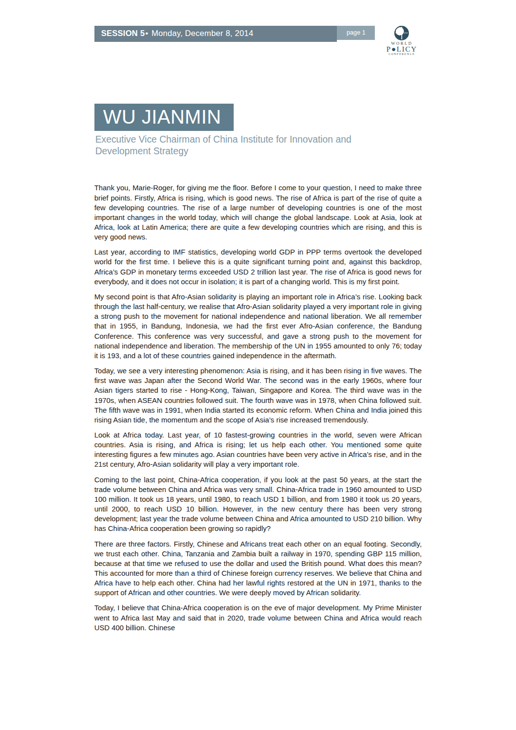SESSION 5• Monday, December 8, 2014
page 1
World
P●licy
Conference
WU JIANMIN
Executive Vice Chairman of China Institute for Innovation and Development Strategy
Thank you, Marie-Roger, for giving me the floor. Before I come to your question, I need to make three brief points. Firstly, Africa is rising, which is good news. The rise of Africa is part of the rise of quite a few developing countries. The rise of a large number of developing countries is one of the most important changes in the world today, which will change the global landscape. Look at Asia, look at Africa, look at Latin America; there are quite a few developing countries which are rising, and this is very good news.
Last year, according to IMF statistics, developing world GDP in PPP terms overtook the developed world for the first time. I believe this is a quite significant turning point and, against this backdrop, Africa’s GDP in monetary terms exceeded USD 2 trillion last year. The rise of Africa is good news for everybody, and it does not occur in isolation; it is part of a changing world. This is my first point.
My second point is that Afro-Asian solidarity is playing an important role in Africa’s rise. Looking back through the last half-century, we realise that Afro-Asian solidarity played a very important role in giving a strong push to the movement for national independence and national liberation. We all remember that in 1955, in Bandung, Indonesia, we had the first ever Afro-Asian conference, the Bandung Conference. This conference was very successful, and gave a strong push to the movement for national independence and liberation. The membership of the UN in 1955 amounted to only 76; today it is 193, and a lot of these countries gained independence in the aftermath.
Today, we see a very interesting phenomenon: Asia is rising, and it has been rising in five waves. The first wave was Japan after the Second World War. The second was in the early 1960s, where four Asian tigers started to rise - Hong-Kong, Taiwan, Singapore and Korea. The third wave was in the 1970s, when ASEAN countries followed suit. The fourth wave was in 1978, when China followed suit. The fifth wave was in 1991, when India started its economic reform. When China and India joined this rising Asian tide, the momentum and the scope of Asia’s rise increased tremendously.
Look at Africa today. Last year, of 10 fastest-growing countries in the world, seven were African countries. Asia is rising, and Africa is rising; let us help each other. You mentioned some quite interesting figures a few minutes ago. Asian countries have been very active in Africa’s rise, and in the 21st century, Afro-Asian solidarity will play a very important role.
Coming to the last point, China-Africa cooperation, if you look at the past 50 years, at the start the trade volume between China and Africa was very small. China-Africa trade in 1960 amounted to USD 100 million. It took us 18 years, until 1980, to reach USD 1 billion, and from 1980 it took us 20 years, until 2000, to reach USD 10 billion. However, in the new century there has been very strong development; last year the trade volume between China and Africa amounted to USD 210 billion. Why has China-Africa cooperation been growing so rapidly?
There are three factors. Firstly, Chinese and Africans treat each other on an equal footing. Secondly, we trust each other. China, Tanzania and Zambia built a railway in 1970, spending GBP 115 million, because at that time we refused to use the dollar and used the British pound. What does this mean? This accounted for more than a third of Chinese foreign currency reserves. We believe that China and Africa have to help each other. China had her lawful rights restored at the UN in 1971, thanks to the support of African and other countries. We were deeply moved by African solidarity.
Today, I believe that China-Africa cooperation is on the eve of major development. My Prime Minister went to Africa last May and said that in 2020, trade volume between China and Africa would reach USD 400 billion. Chinese